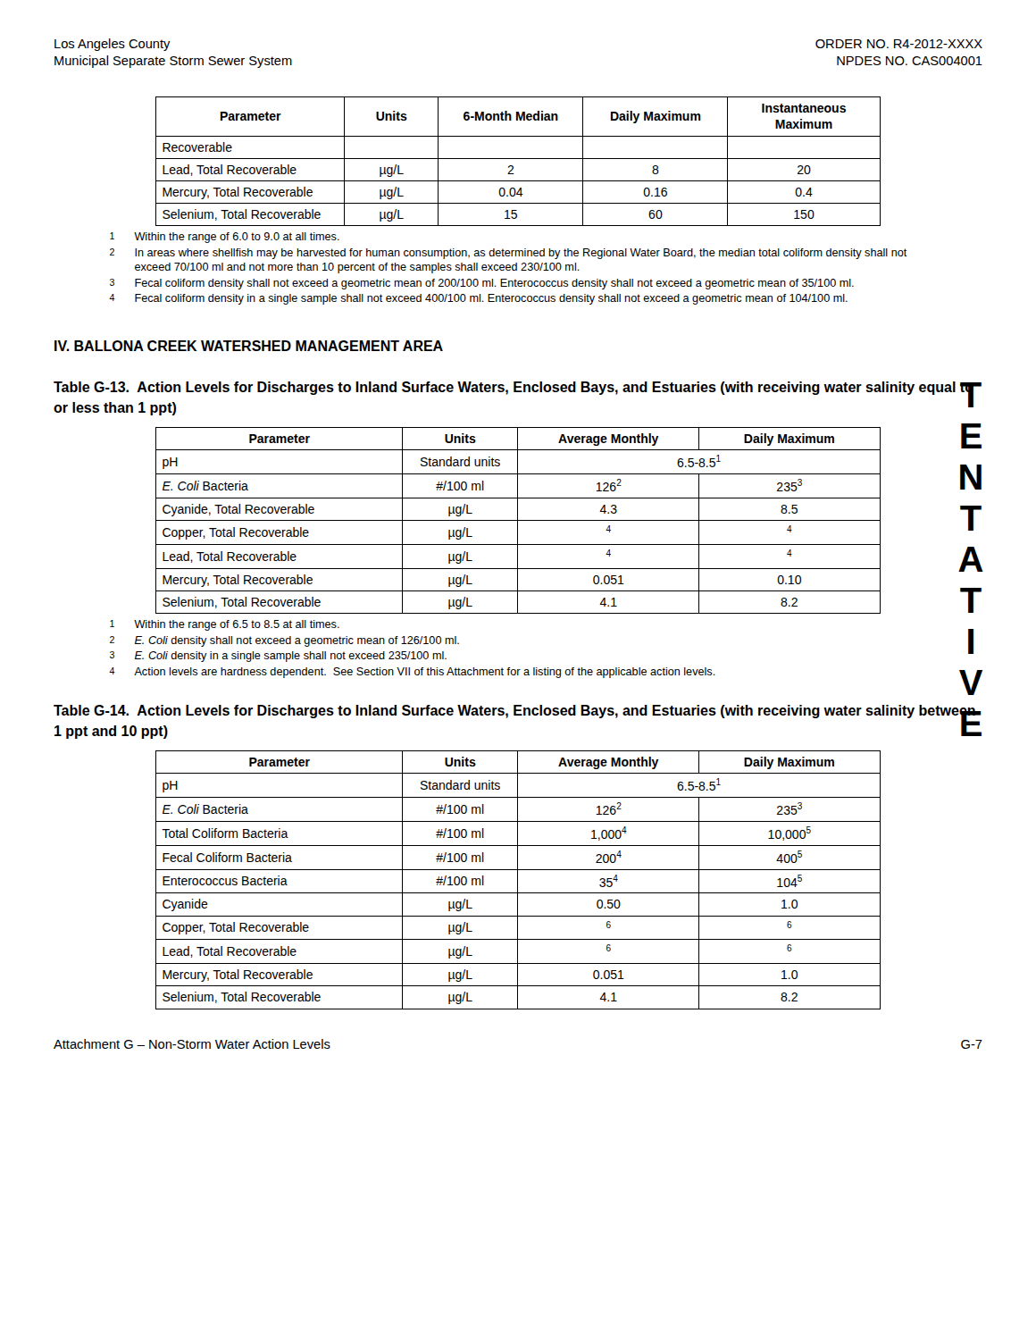TENTATIVE
Los Angeles County
Municipal Separate Storm Sewer System
ORDER NO. R4-2012-XXXX
NPDES NO. CAS004001
| Parameter | Units | 6-Month Median | Daily Maximum | Instantaneous Maximum |
| --- | --- | --- | --- | --- |
| Recoverable | | | | |
| Lead, Total Recoverable | µg/L | 2 | 8 | 20 |
| Mercury, Total Recoverable | µg/L | 0.04 | 0.16 | 0.4 |
| Selenium, Total Recoverable | µg/L | 15 | 60 | 150 |
1 Within the range of 6.0 to 9.0 at all times.
2 In areas where shellfish may be harvested for human consumption, as determined by the Regional Water Board, the median total coliform density shall not exceed 70/100 ml and not more than 10 percent of the samples shall exceed 230/100 ml.
3 Fecal coliform density shall not exceed a geometric mean of 200/100 ml. Enterococcus density shall not exceed a geometric mean of 35/100 ml.
4 Fecal coliform density in a single sample shall not exceed 400/100 ml. Enterococcus density shall not exceed a geometric mean of 104/100 ml.
IV. BALLONA CREEK WATERSHED MANAGEMENT AREA
Table G-13. Action Levels for Discharges to Inland Surface Waters, Enclosed Bays, and Estuaries (with receiving water salinity equal to or less than 1 ppt)
| Parameter | Units | Average Monthly | Daily Maximum |
| --- | --- | --- | --- |
| pH | Standard units | 6.5-8.5 1 |
| E. Coli Bacteria | #/100 ml | 126 2 | 235 3 |
| Cyanide, Total Recoverable | µg/L | 4.3 | 8.5 |
| Copper, Total Recoverable | µg/L | 4 | 4 |
| Lead, Total Recoverable | µg/L | 4 | 4 |
| Mercury, Total Recoverable | µg/L | 0.051 | 0.10 |
| Selenium, Total Recoverable | µg/L | 4.1 | 8.2 |
1 Within the range of 6.5 to 8.5 at all times.
2 E. Coli density shall not exceed a geometric mean of 126/100 ml.
3 E. Coli density in a single sample shall not exceed 235/100 ml.
4 Action levels are hardness dependent. See Section VII of this Attachment for a listing of the applicable action levels.
Table G-14. Action Levels for Discharges to Inland Surface Waters, Enclosed Bays, and Estuaries (with receiving water salinity between 1 ppt and 10 ppt)
| Parameter | Units | Average Monthly | Daily Maximum |
| --- | --- | --- | --- |
| pH | Standard units | 6.5-8.5 1 |
| E. Coli Bacteria | #/100 ml | 126 2 | 235 3 |
| Total Coliform Bacteria | #/100 ml | 1,000 4 | 10,000 5 |
| Fecal Coliform Bacteria | #/100 ml | 200 4 | 400 5 |
| Enterococcus Bacteria | #/100 ml | 35 4 | 104 5 |
| Cyanide | µg/L | 0.50 | 1.0 |
| Copper, Total Recoverable | µg/L | 6 | 6 |
| Lead, Total Recoverable | µg/L | 6 | 6 |
| Mercury, Total Recoverable | µg/L | 0.051 | 1.0 |
| Selenium, Total Recoverable | µg/L | 4.1 | 8.2 |
Attachment G – Non-Storm Water Action Levels
G-7